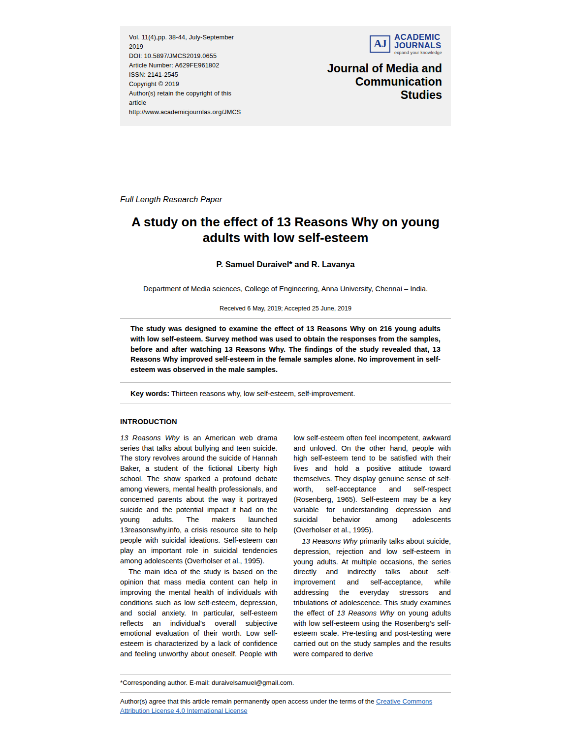Vol. 11(4),pp. 38-44, July-September 2019
DOI: 10.5897/JMCS2019.0655
Article Number: A629FE961802
ISSN: 2141-2545
Copyright © 2019
Author(s) retain the copyright of this article
http://www.academicjournlas.org/JMCS
AJ
ACADEMIC
JOURNALS
expand your knowledge
Journal of Media and Communication
Studies
Full Length Research Paper
A study on the effect of 13 Reasons Why on young
adults with low self-esteem
P. Samuel Duraivel* and R. Lavanya
Department of Media sciences, College of Engineering, Anna University, Chennai – India.
Received 6 May, 2019; Accepted 25 June, 2019
The study was designed to examine the effect of 13 Reasons Why on 216 young adults with low self-esteem. Survey method was used to obtain the responses from the samples, before and after watching 13 Reasons Why. The findings of the study revealed that, 13 Reasons Why improved self-esteem in the female samples alone. No improvement in self-esteem was observed in the male samples.
Key words: Thirteen reasons why, low self-esteem, self-improvement.
INTRODUCTION
13 Reasons Why is an American web drama series that talks about bullying and teen suicide. The story revolves around the suicide of Hannah Baker, a student of the fictional Liberty high school. The show sparked a profound debate among viewers, mental health professionals, and concerned parents about the way it portrayed suicide and the potential impact it had on the young adults. The makers launched 13reasonswhy.info, a crisis resource site to help people with suicidal ideations. Self-esteem can play an important role in suicidal tendencies among adolescents (Overholser et al., 1995).
The main idea of the study is based on the opinion that mass media content can help in improving the mental health of individuals with conditions such as low self-esteem, depression, and social anxiety. In particular, self-esteem reflects an individual’s overall subjective emotional evaluation of their worth. Low self-esteem is characterized by a lack of confidence and feeling unworthy about oneself. People with low self-esteem often feel incompetent, awkward and unloved. On the other hand, people with high self-esteem tend to be satisfied with their lives and hold a positive attitude toward themselves. They display genuine sense of self-worth, self-acceptance and self-respect (Rosenberg, 1965). Self-esteem may be a key variable for understanding depression and suicidal behavior among adolescents (Overholser et al., 1995).
13 Reasons Why primarily talks about suicide, depression, rejection and low self-esteem in young adults. At multiple occasions, the series directly and indirectly talks about self-improvement and self-acceptance, while addressing the everyday stressors and tribulations of adolescence. This study examines the effect of 13 Reasons Why on young adults with low self-esteem using the Rosenberg’s self-esteem scale. Pre-testing and post-testing were carried out on the study samples and the results were compared to derive
*Corresponding author. E-mail: duraivelsamuel@gmail.com.
Author(s) agree that this article remain permanently open access under the terms of the Creative Commons Attribution License 4.0 International License